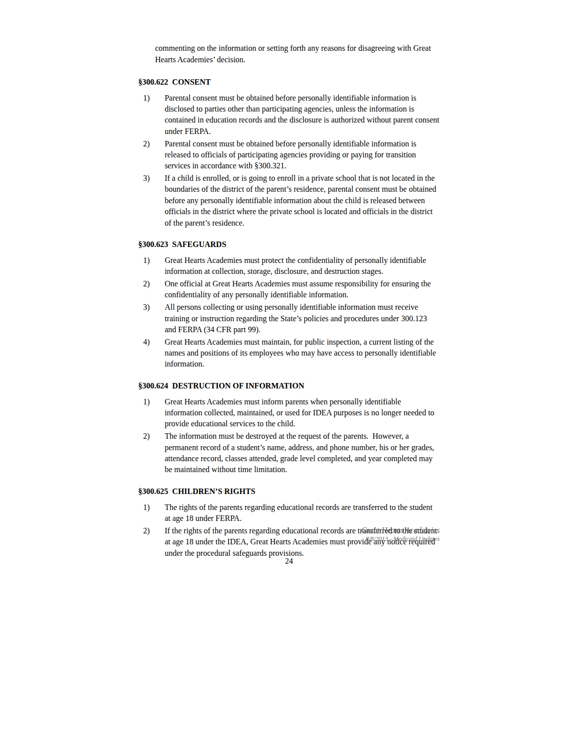commenting on the information or setting forth any reasons for disagreeing with Great Hearts Academies’ decision.
§300.622 CONSENT
1) Parental consent must be obtained before personally identifiable information is disclosed to parties other than participating agencies, unless the information is contained in education records and the disclosure is authorized without parent consent under FERPA.
2) Parental consent must be obtained before personally identifiable information is released to officials of participating agencies providing or paying for transition services in accordance with §300.321.
3) If a child is enrolled, or is going to enroll in a private school that is not located in the boundaries of the district of the parent’s residence, parental consent must be obtained before any personally identifiable information about the child is released between officials in the district where the private school is located and officials in the district of the parent’s residence.
§300.623 SAFEGUARDS
1) Great Hearts Academies must protect the confidentiality of personally identifiable information at collection, storage, disclosure, and destruction stages.
2) One official at Great Hearts Academies must assume responsibility for ensuring the confidentiality of any personally identifiable information.
3) All persons collecting or using personally identifiable information must receive training or instruction regarding the State’s policies and procedures under 300.123 and FERPA (34 CFR part 99).
4) Great Hearts Academies must maintain, for public inspection, a current listing of the names and positions of its employees who may have access to personally identifiable information.
§300.624 DESTRUCTION OF INFORMATION
1) Great Hearts Academies must inform parents when personally identifiable information collected, maintained, or used for IDEA purposes is no longer needed to provide educational services to the child.
2) The information must be destroyed at the request of the parents. However, a permanent record of a student’s name, address, and phone number, his or her grades, attendance record, classes attended, grade level completed, and year completed may be maintained without time limitation.
§300.625 CHILDREN’S RIGHTS
1) The rights of the parents regarding educational records are transferred to the student at age 18 under FERPA.
2) If the rights of the parents regarding educational records are transferred to the student at age 18 under the IDEA, Great Hearts Academies must provide any notice required under the procedural safeguards provisions.
Great Hearts Academies
8/8/2013 - Medicaid Updates
24